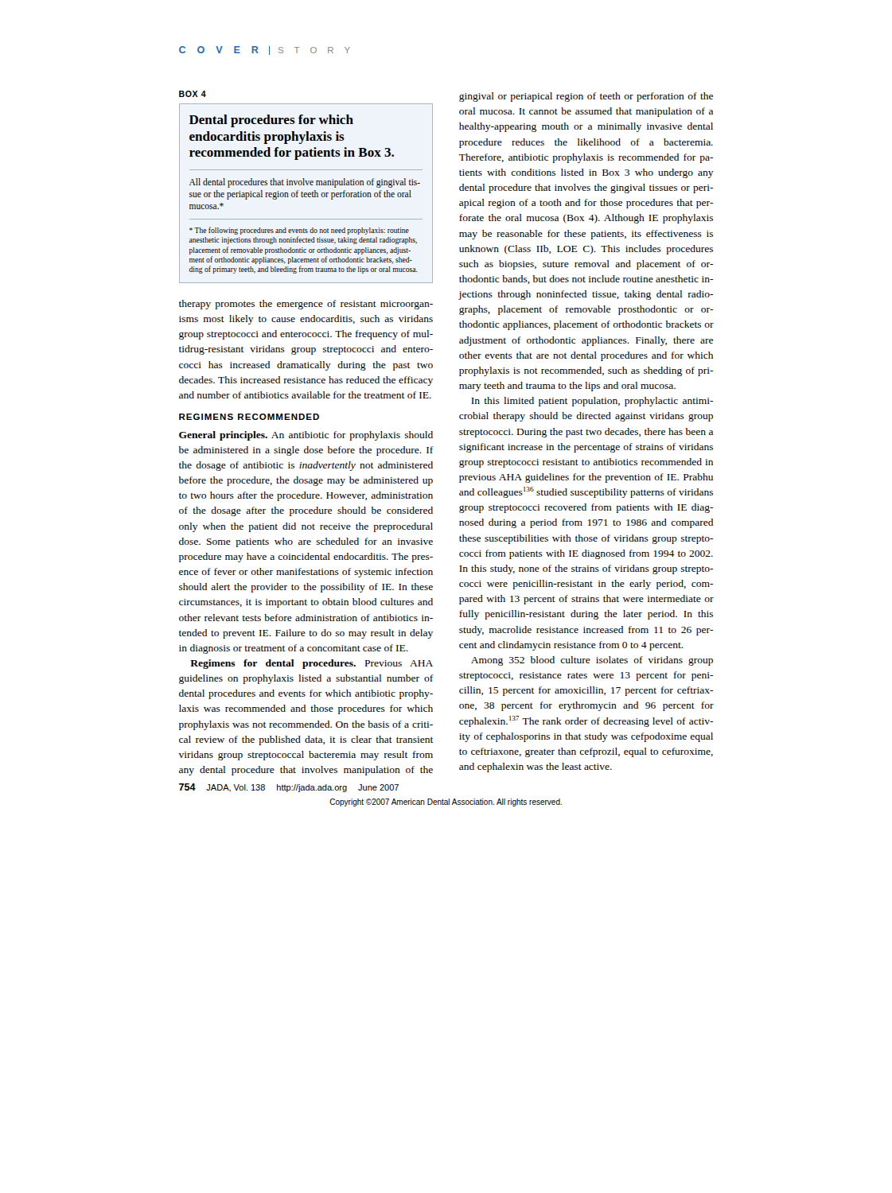C O V E R S T O R Y
BOX 4
Dental procedures for which endocarditis prophylaxis is recommended for patients in Box 3.
All dental procedures that involve manipulation of gingival tissue or the periapical region of teeth or perforation of the oral mucosa.*
* The following procedures and events do not need prophylaxis: routine anesthetic injections through noninfected tissue, taking dental radiographs, placement of removable prosthodontic or orthodontic appliances, adjustment of orthodontic appliances, placement of orthodontic brackets, shedding of primary teeth, and bleeding from trauma to the lips or oral mucosa.
therapy promotes the emergence of resistant microorganisms most likely to cause endocarditis, such as viridans group streptococci and enterococci. The frequency of multidrug-resistant viridans group streptococci and enterococci has increased dramatically during the past two decades. This increased resistance has reduced the efficacy and number of antibiotics available for the treatment of IE.
Regimens recommended
General principles. An antibiotic for prophylaxis should be administered in a single dose before the procedure. If the dosage of antibiotic is inadvertently not administered before the procedure, the dosage may be administered up to two hours after the procedure. However, administration of the dosage after the procedure should be considered only when the patient did not receive the preprocedural dose. Some patients who are scheduled for an invasive procedure may have a coincidental endocarditis. The presence of fever or other manifestations of systemic infection should alert the provider to the possibility of IE. In these circumstances, it is important to obtain blood cultures and other relevant tests before administration of antibiotics intended to prevent IE. Failure to do so may result in delay in diagnosis or treatment of a concomitant case of IE.
Regimens for dental procedures. Previous AHA guidelines on prophylaxis listed a substantial number of dental procedures and events for which antibiotic prophylaxis was recommended and those procedures for which prophylaxis was not recommended. On the basis of a critical review of the published data, it is clear that transient viridans group streptococcal bacteremia may result from any dental procedure that involves manipulation of the gingival or periapical region of teeth or perforation of the oral mucosa. It cannot be assumed that manipulation of a healthy-appearing mouth or a minimally invasive dental procedure reduces the likelihood of a bacteremia. Therefore, antibiotic prophylaxis is recommended for patients with conditions listed in Box 3 who undergo any dental procedure that involves the gingival tissues or periapical region of a tooth and for those procedures that perforate the oral mucosa (Box 4). Although IE prophylaxis may be reasonable for these patients, its effectiveness is unknown (Class IIb, LOE C). This includes procedures such as biopsies, suture removal and placement of orthodontic bands, but does not include routine anesthetic injections through noninfected tissue, taking dental radiographs, placement of removable prosthodontic or orthodontic appliances, placement of orthodontic brackets or adjustment of orthodontic appliances. Finally, there are other events that are not dental procedures and for which prophylaxis is not recommended, such as shedding of primary teeth and trauma to the lips and oral mucosa.
In this limited patient population, prophylactic antimicrobial therapy should be directed against viridans group streptococci. During the past two decades, there has been a significant increase in the percentage of strains of viridans group streptococci resistant to antibiotics recommended in previous AHA guidelines for the prevention of IE. Prabhu and colleagues136 studied susceptibility patterns of viridans group streptococci recovered from patients with IE diagnosed during a period from 1971 to 1986 and compared these susceptibilities with those of viridans group streptococci from patients with IE diagnosed from 1994 to 2002. In this study, none of the strains of viridans group streptococci were penicillin-resistant in the early period, compared with 13 percent of strains that were intermediate or fully penicillin-resistant during the later period. In this study, macrolide resistance increased from 11 to 26 percent and clindamycin resistance from 0 to 4 percent.
Among 352 blood culture isolates of viridans group streptococci, resistance rates were 13 percent for penicillin, 15 percent for amoxicillin, 17 percent for ceftriaxone, 38 percent for erythromycin and 96 percent for cephalexin.137 The rank order of decreasing level of activity of cephalosporins in that study was cefpodoxime equal to ceftriaxone, greater than cefprozil, equal to cefuroxime, and cephalexin was the least active.
754 JADA, Vol. 138 http://jada.ada.org June 2007
Copyright ©2007 American Dental Association. All rights reserved.